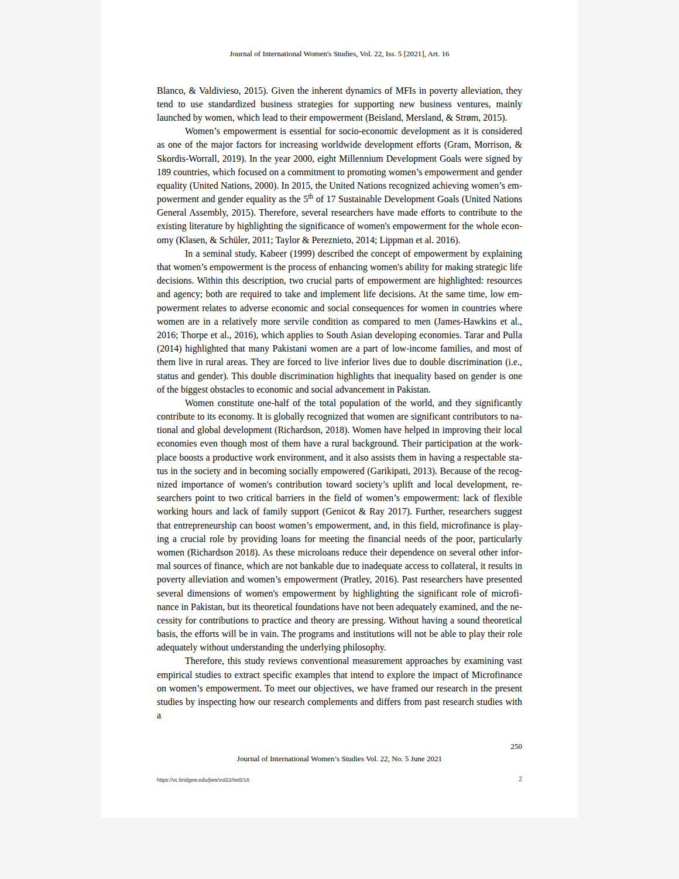Journal of International Women's Studies, Vol. 22, Iss. 5 [2021], Art. 16
Blanco, & Valdivieso, 2015). Given the inherent dynamics of MFIs in poverty alleviation, they tend to use standardized business strategies for supporting new business ventures, mainly launched by women, which lead to their empowerment (Beisland, Mersland, & Strøm, 2015).
Women’s empowerment is essential for socio-economic development as it is considered as one of the major factors for increasing worldwide development efforts (Gram, Morrison, & Skordis-Worrall, 2019). In the year 2000, eight Millennium Development Goals were signed by 189 countries, which focused on a commitment to promoting women’s empowerment and gender equality (United Nations, 2000). In 2015, the United Nations recognized achieving women’s empowerment and gender equality as the 5th of 17 Sustainable Development Goals (United Nations General Assembly, 2015). Therefore, several researchers have made efforts to contribute to the existing literature by highlighting the significance of women's empowerment for the whole economy (Klasen, & Schüler, 2011; Taylor & Pereznieto, 2014; Lippman et al. 2016).
In a seminal study, Kabeer (1999) described the concept of empowerment by explaining that women’s empowerment is the process of enhancing women's ability for making strategic life decisions. Within this description, two crucial parts of empowerment are highlighted: resources and agency; both are required to take and implement life decisions. At the same time, low empowerment relates to adverse economic and social consequences for women in countries where women are in a relatively more servile condition as compared to men (James-Hawkins et al., 2016; Thorpe et al., 2016), which applies to South Asian developing economies. Tarar and Pulla (2014) highlighted that many Pakistani women are a part of low-income families, and most of them live in rural areas. They are forced to live inferior lives due to double discrimination (i.e., status and gender). This double discrimination highlights that inequality based on gender is one of the biggest obstacles to economic and social advancement in Pakistan.
Women constitute one-half of the total population of the world, and they significantly contribute to its economy. It is globally recognized that women are significant contributors to national and global development (Richardson, 2018). Women have helped in improving their local economies even though most of them have a rural background. Their participation at the workplace boosts a productive work environment, and it also assists them in having a respectable status in the society and in becoming socially empowered (Garikipati, 2013). Because of the recognized importance of women's contribution toward society’s uplift and local development, researchers point to two critical barriers in the field of women’s empowerment: lack of flexible working hours and lack of family support (Genicot & Ray 2017). Further, researchers suggest that entrepreneurship can boost women’s empowerment, and, in this field, microfinance is playing a crucial role by providing loans for meeting the financial needs of the poor, particularly women (Richardson 2018). As these microloans reduce their dependence on several other informal sources of finance, which are not bankable due to inadequate access to collateral, it results in poverty alleviation and women’s empowerment (Pratley, 2016). Past researchers have presented several dimensions of women's empowerment by highlighting the significant role of microfinance in Pakistan, but its theoretical foundations have not been adequately examined, and the necessity for contributions to practice and theory are pressing. Without having a sound theoretical basis, the efforts will be in vain. The programs and institutions will not be able to play their role adequately without understanding the underlying philosophy.
Therefore, this study reviews conventional measurement approaches by examining vast empirical studies to extract specific examples that intend to explore the impact of Microfinance on women’s empowerment. To meet our objectives, we have framed our research in the present studies by inspecting how our research complements and differs from past research studies with a
250
Journal of International Women’s Studies Vol. 22, No. 5 June 2021
https://vc.bridgew.edu/jiws/vol22/iss5/16 2